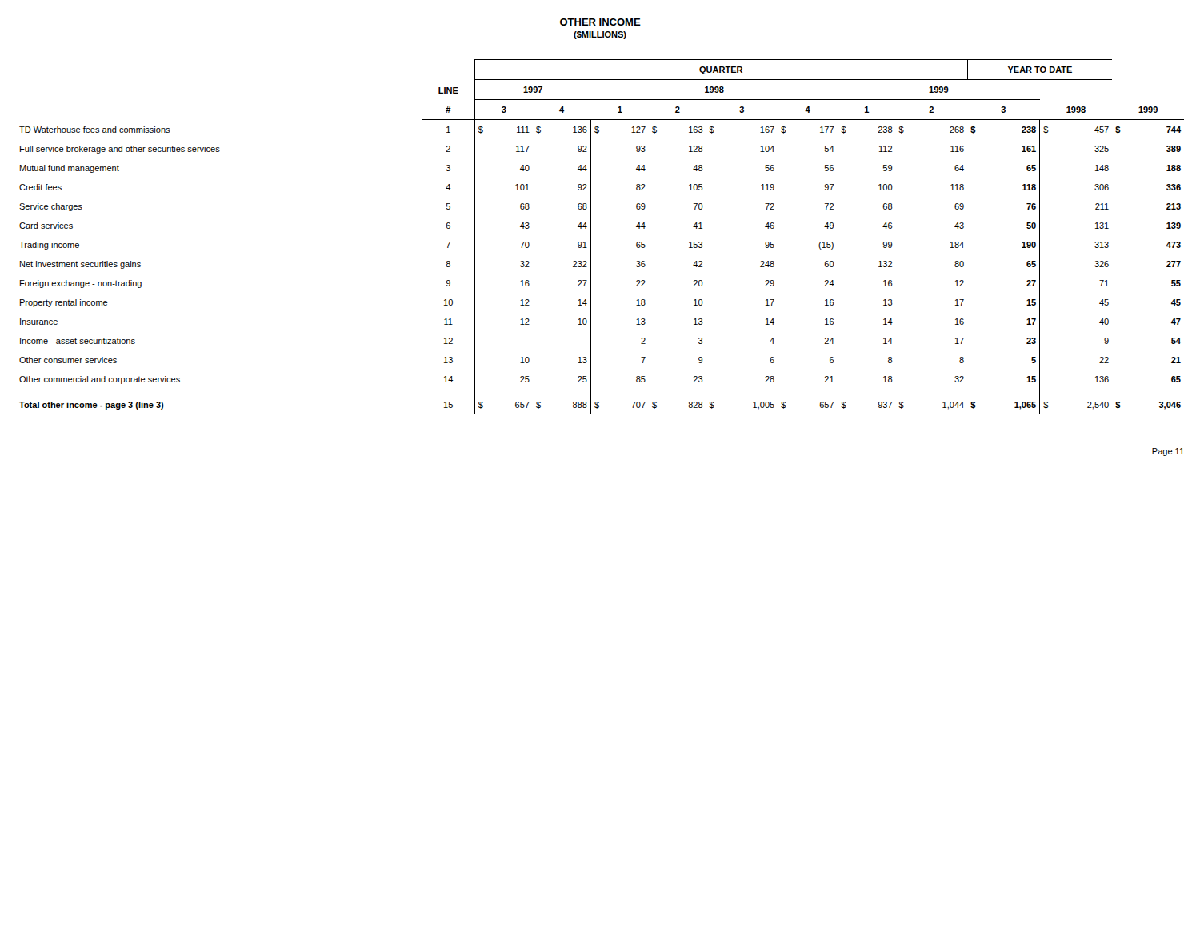OTHER INCOME
($MILLIONS)
| | | QUARTER | YEAR TO DATE |
| --- | --- | --- | --- |
| | LINE | 1997 | 1998 | 1999 | | |
| | # | 3 | 4 | 1 | 2 | 3 | 4 | 1 | 2 | 3 | 1998 | 1999 |
| TD Waterhouse fees and commissions | 1 | $ | 111 | $ | 136 | $ | 127 | $ | 163 | $ | 167 | $ | 177 | $ | 238 | $ | 268 | $ | 238 | $ | 457 | $ | 744 |
| Full service brokerage and other securities services | 2 | | 117 | | 92 | | 93 | | 128 | | 104 | | 54 | | 112 | | 116 | | 161 | | 325 | | 389 |
| Mutual fund management | 3 | | 40 | | 44 | | 44 | | 48 | | 56 | | 56 | | 59 | | 64 | | 65 | | 148 | | 188 |
| Credit fees | 4 | | 101 | | 92 | | 82 | | 105 | | 119 | | 97 | | 100 | | 118 | | 118 | | 306 | | 336 |
| Service charges | 5 | | 68 | | 68 | | 69 | | 70 | | 72 | | 72 | | 68 | | 69 | | 76 | | 211 | | 213 |
| Card services | 6 | | 43 | | 44 | | 44 | | 41 | | 46 | | 49 | | 46 | | 43 | | 50 | | 131 | | 139 |
| Trading income | 7 | | 70 | | 91 | | 65 | | 153 | | 95 | | (15) | | 99 | | 184 | | 190 | | 313 | | 473 |
| Net investment securities gains | 8 | | 32 | | 232 | | 36 | | 42 | | 248 | | 60 | | 132 | | 80 | | 65 | | 326 | | 277 |
| Foreign exchange - non-trading | 9 | | 16 | | 27 | | 22 | | 20 | | 29 | | 24 | | 16 | | 12 | | 27 | | 71 | | 55 |
| Property rental income | 10 | | 12 | | 14 | | 18 | | 10 | | 17 | | 16 | | 13 | | 17 | | 15 | | 45 | | 45 |
| Insurance | 11 | | 12 | | 10 | | 13 | | 13 | | 14 | | 16 | | 14 | | 16 | | 17 | | 40 | | 47 |
| Income - asset securitizations | 12 | | - | | - | | 2 | | 3 | | 4 | | 24 | | 14 | | 17 | | 23 | | 9 | | 54 |
| Other consumer services | 13 | | 10 | | 13 | | 7 | | 9 | | 6 | | 6 | | 8 | | 8 | | 5 | | 22 | | 21 |
| Other commercial and corporate services | 14 | | 25 | | 25 | | 85 | | 23 | | 28 | | 21 | | 18 | | 32 | | 15 | | 136 | | 65 |
| Total other income - page 3 (line 3) | 15 | $ | 657 | $ | 888 | $ | 707 | $ | 828 | $ | 1,005 | $ | 657 | $ | 937 | $ | 1,044 | $ | 1,065 | $ | 2,540 | $ | 3,046 |
Page 11